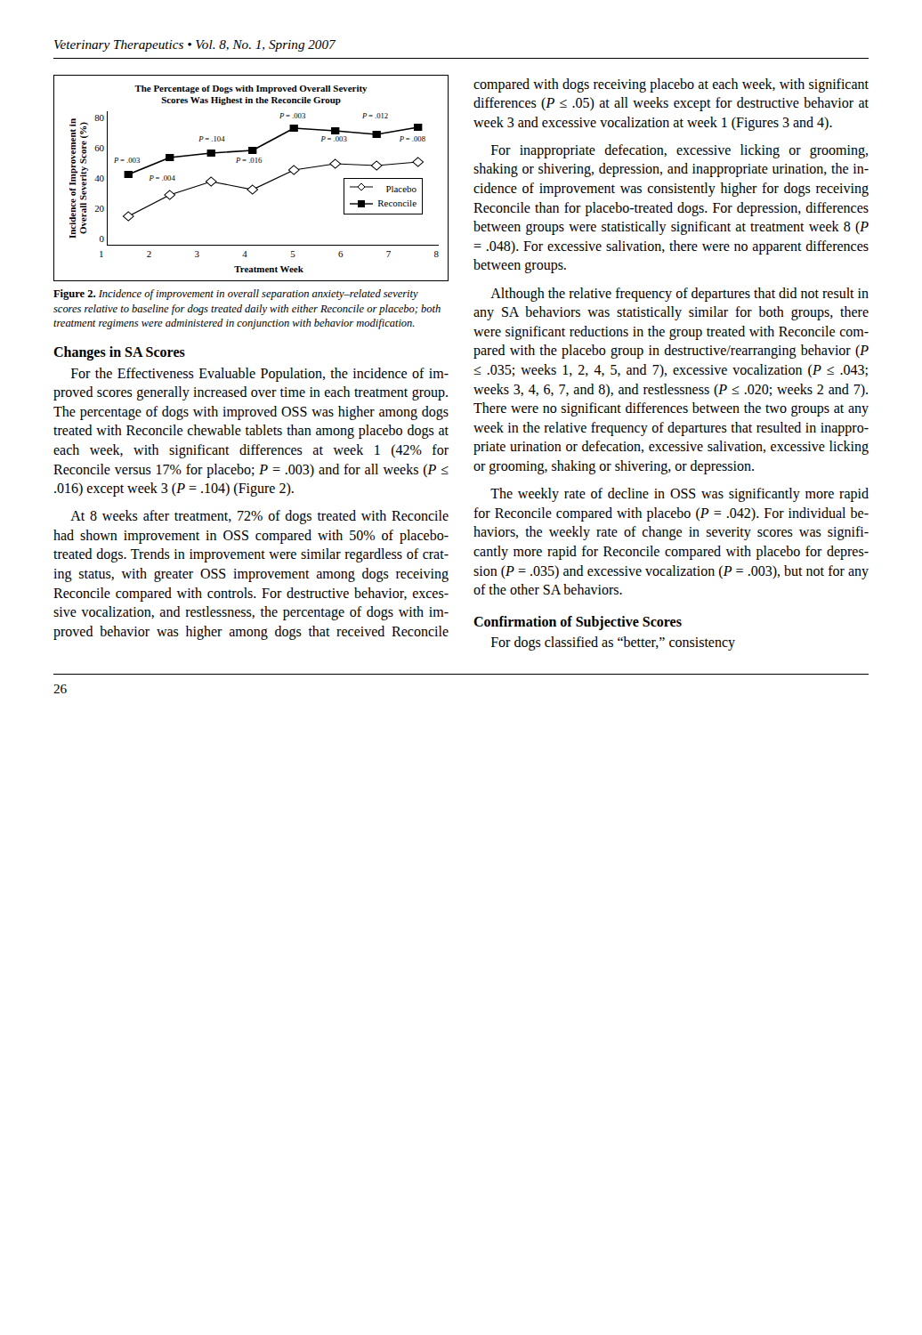Veterinary Therapeutics • Vol. 8, No. 1, Spring 2007
The Percentage of Dogs with Improved Overall Severity
Scores Was Highest in the Reconcile Group
Incidence of Improvement in
Overall Severity Score (%)
80 60 40 20 0
P = .003 P = .004 P = .104 P = .016 P = .003 P = .003 P = .012 P = .008
Placebo
Reconcile
12345678
Treatment Week
Figure 2. Incidence of improvement in overall separation anxiety–related severity scores relative to baseline for dogs treated daily with either Reconcile or placebo; both treatment regimens were administered in conjunction with behavior modification.
Changes in SA Scores
For the Effectiveness Evaluable Population, the incidence of improved scores generally increased over time in each treatment group. The percentage of dogs with improved OSS was higher among dogs treated with Reconcile chewable tablets than among placebo dogs at each week, with significant differences at week 1 (42% for Reconcile versus 17% for placebo; P = .003) and for all weeks (P ≤ .016) except week 3 (P = .104) (Figure 2).
At 8 weeks after treatment, 72% of dogs treated with Reconcile had shown improvement in OSS compared with 50% of placebo-treated dogs. Trends in improvement were similar regardless of crating status, with greater OSS improvement among dogs receiving Reconcile compared with controls. For destructive behavior, excessive vocalization, and restlessness, the percentage of dogs with improved behavior was higher among dogs that received Reconcile compared with dogs receiving placebo at each week, with significant differences (P ≤ .05) at all weeks except for destructive behavior at week 3 and excessive vocalization at week 1 (Figures 3 and 4).
For inappropriate defecation, excessive licking or grooming, shaking or shivering, depression, and inappropriate urination, the incidence of improvement was consistently higher for dogs receiving Reconcile than for placebo-treated dogs. For depression, differences between groups were statistically significant at treatment week 8 (P = .048). For excessive salivation, there were no apparent differences between groups.
Although the relative frequency of departures that did not result in any SA behaviors was statistically similar for both groups, there were significant reductions in the group treated with Reconcile compared with the placebo group in destructive/rearranging behavior (P ≤ .035; weeks 1, 2, 4, 5, and 7), excessive vocalization (P ≤ .043; weeks 3, 4, 6, 7, and 8), and restlessness (P ≤ .020; weeks 2 and 7). There were no significant differences between the two groups at any week in the relative frequency of departures that resulted in inappropriate urination or defecation, excessive salivation, excessive licking or grooming, shaking or shivering, or depression.
The weekly rate of decline in OSS was significantly more rapid for Reconcile compared with placebo (P = .042). For individual behaviors, the weekly rate of change in severity scores was significantly more rapid for Reconcile compared with placebo for depression (P = .035) and excessive vocalization (P = .003), but not for any of the other SA behaviors.
Confirmation of Subjective Scores
For dogs classified as “better,” consistency
26